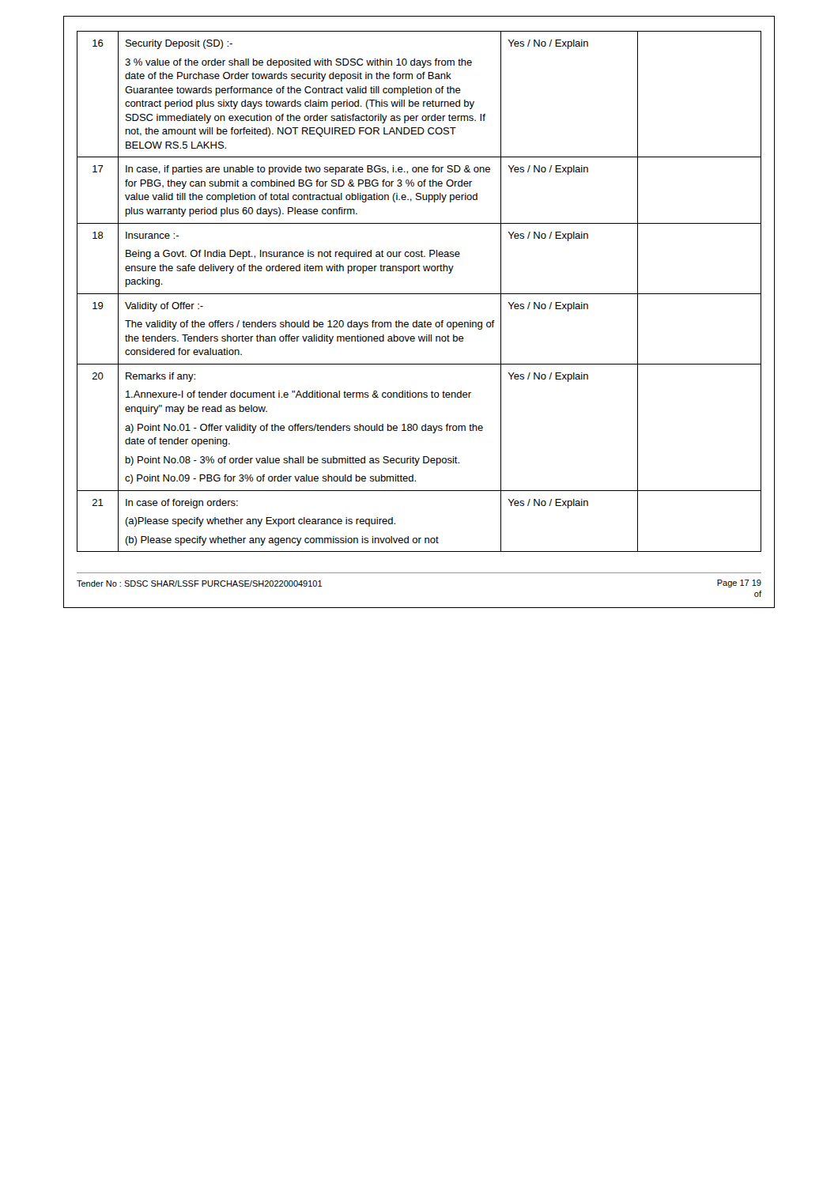| 16 | Security Deposit (SD) :- 3 % value of the order shall be deposited with SDSC within 10 days from the date of the Purchase Order towards security deposit in the form of Bank Guarantee towards performance of the Contract valid till completion of the contract period plus sixty days towards claim period. (This will be returned by SDSC immediately on execution of the order satisfactorily as per order terms. If not, the amount will be forfeited). NOT REQUIRED FOR LANDED COST BELOW RS.5 LAKHS. | Yes / No / Explain | |
| 17 | In case, if parties are unable to provide two separate BGs, i.e., one for SD & one for PBG, they can submit a combined BG for SD & PBG for 3 % of the Order value valid till the completion of total contractual obligation (i.e., Supply period plus warranty period plus 60 days). Please confirm. | Yes / No / Explain | |
| 18 | Insurance :- Being a Govt. Of India Dept., Insurance is not required at our cost. Please ensure the safe delivery of the ordered item with proper transport worthy packing. | Yes / No / Explain | |
| 19 | Validity of Offer :- The validity of the offers / tenders should be 120 days from the date of opening of the tenders. Tenders shorter than offer validity mentioned above will not be considered for evaluation. | Yes / No / Explain | |
| 20 | Remarks if any: 1.Annexure-I of tender document i.e "Additional terms & conditions to tender enquiry" may be read as below. a) Point No.01 - Offer validity of the offers/tenders should be 180 days from the date of tender opening. b) Point No.08 - 3% of order value shall be submitted as Security Deposit. c) Point No.09 - PBG for 3% of order value should be submitted. | Yes / No / Explain | |
| 21 | In case of foreign orders: (a)Please specify whether any Export clearance is required. (b) Please specify whether any agency commission is involved or not | Yes / No / Explain | |
Tender No : SDSC SHAR/LSSF PURCHASE/SH202200049101
Page 17 19
of